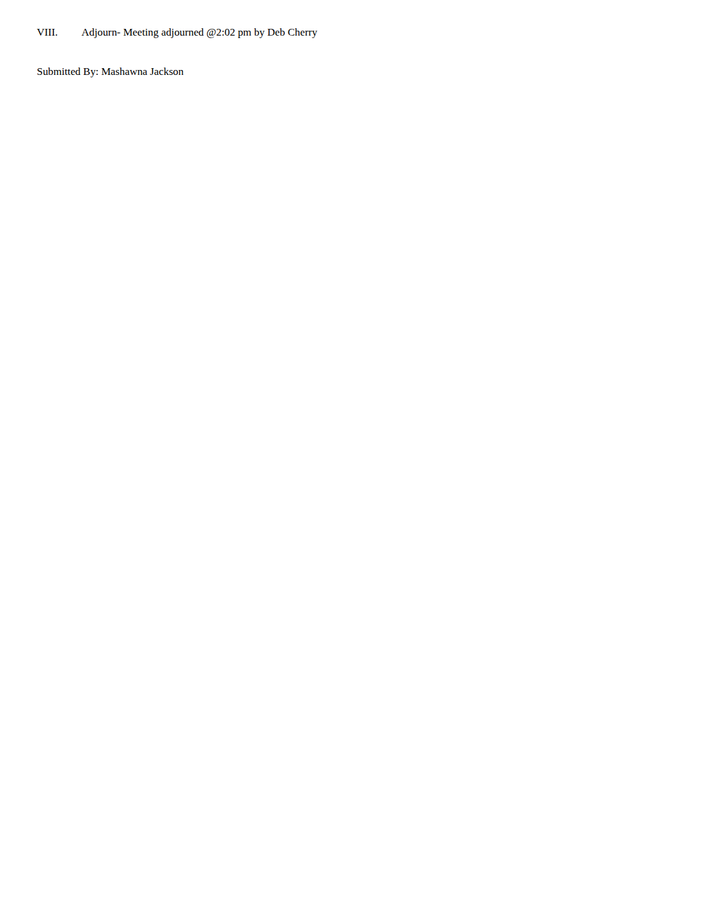VIII. Adjourn- Meeting adjourned @2:02 pm by Deb Cherry
Submitted By: Mashawna Jackson